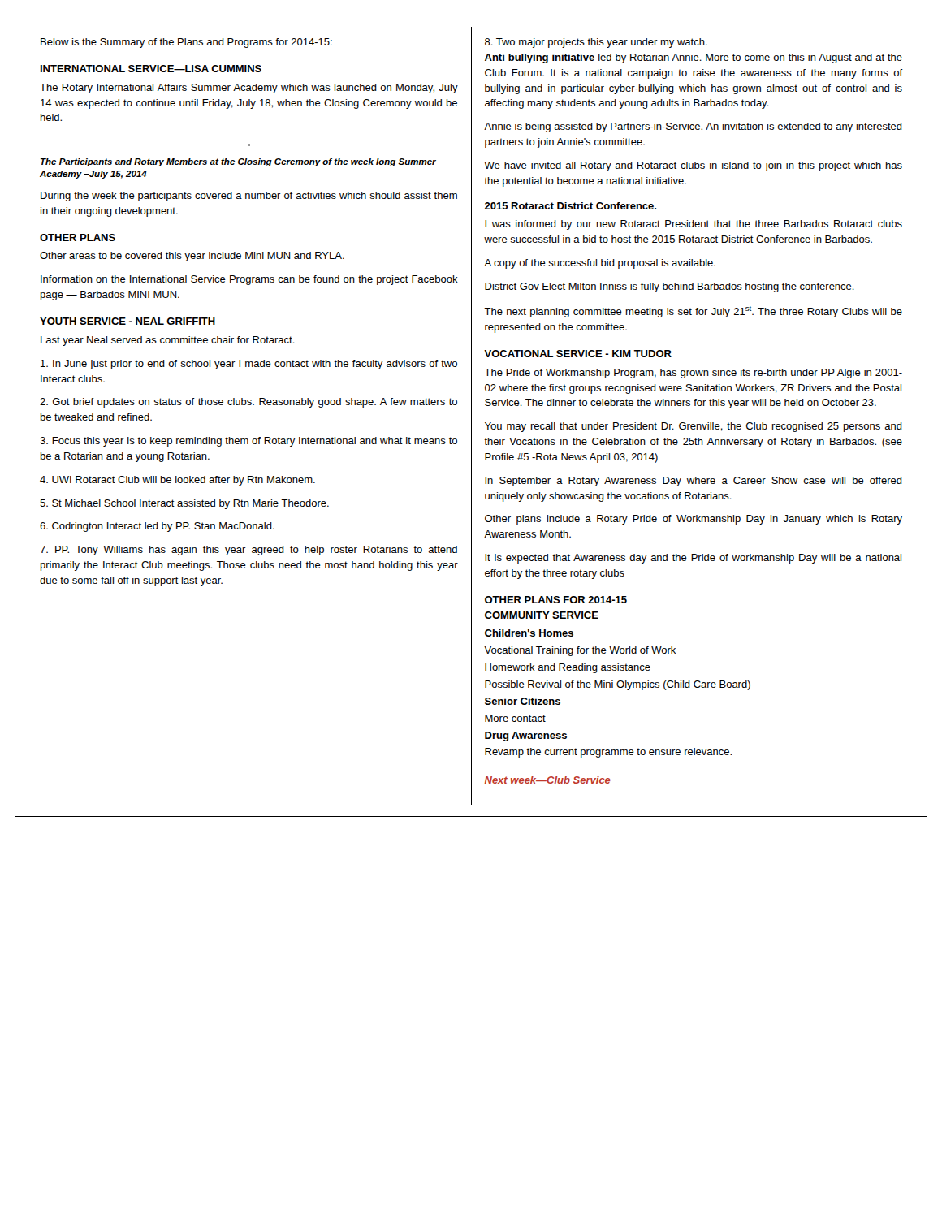Below is the Summary of the Plans and Programs for 2014-15:
International Service—Lisa Cummins
The Rotary International Affairs Summer Academy which was launched on Monday, July 14 was expected to continue until Friday, July 18, when the Closing Ceremony would be held.
The Participants and Rotary Members at the Closing Ceremony of the week long Summer Academy –July 15, 2014
During the week the participants covered a number of activities which should assist them in their ongoing development.
Other Plans
Other areas to be covered this year include Mini MUN and RYLA.
Information on the International Service Programs can be found on the project Facebook page — Barbados MINI MUN.
Youth Service - Neal Griffith
Last year Neal served as committee chair for Rotaract.
1. In June just prior to end of school year I made contact with the faculty advisors of two Interact clubs.
2. Got brief updates on status of those clubs. Reasonably good shape. A few matters to be tweaked and refined.
3. Focus this year is to keep reminding them of Rotary International and what it means to be a Rotarian and a young Rotarian.
4. UWI Rotaract Club will be looked after by Rtn Makonem.
5. St Michael School Interact assisted by Rtn Marie Theodore.
6. Codrington Interact led by PP. Stan MacDonald.
7. PP. Tony Williams has again this year agreed to help roster Rotarians to attend primarily the Interact Club meetings. Those clubs need the most hand holding this year due to some fall off in support last year.
8. Two major projects this year under my watch.
Anti bullying initiative led by Rotarian Annie. More to come on this in August and at the Club Forum. It is a national campaign to raise the awareness of the many forms of bullying and in particular cyber-bullying which has grown almost out of control and is affecting many students and young adults in Barbados today.
Annie is being assisted by Partners-in-Service. An invitation is extended to any interested partners to join Annie's committee.
We have invited all Rotary and Rotaract clubs in island to join in this project which has the potential to become a national initiative.
2015 Rotaract District Conference.
I was informed by our new Rotaract President that the three Barbados Rotaract clubs were successful in a bid to host the 2015 Rotaract District Conference in Barbados.
A copy of the successful bid proposal is available.
District Gov Elect Milton Inniss is fully behind Barbados hosting the conference.
The next planning committee meeting is set for July 21st. The three Rotary Clubs will be represented on the committee.
Vocational Service - Kim Tudor
The Pride of Workmanship Program, has grown since its re-birth under PP Algie in 2001-02 where the first groups recognised were Sanitation Workers, ZR Drivers and the Postal Service. The dinner to celebrate the winners for this year will be held on October 23.
You may recall that under President Dr. Grenville, the Club recognised 25 persons and their Vocations in the Celebration of the 25th Anniversary of Rotary in Barbados. (see Profile #5 -Rota News April 03, 2014)
In September a Rotary Awareness Day where a Career Show case will be offered uniquely only showcasing the vocations of Rotarians.
Other plans include a Rotary Pride of Workmanship Day in January which is Rotary Awareness Month.
It is expected that Awareness day and the Pride of workmanship Day will be a national effort by the three rotary clubs
Other Plans for 2014-15
Community Service
Children's Homes
Vocational Training for the World of Work
Homework and Reading assistance
Possible Revival of the Mini Olympics (Child Care Board)
Senior Citizens
More contact
Drug Awareness
Revamp the current programme to ensure relevance.
Next week—Club Service